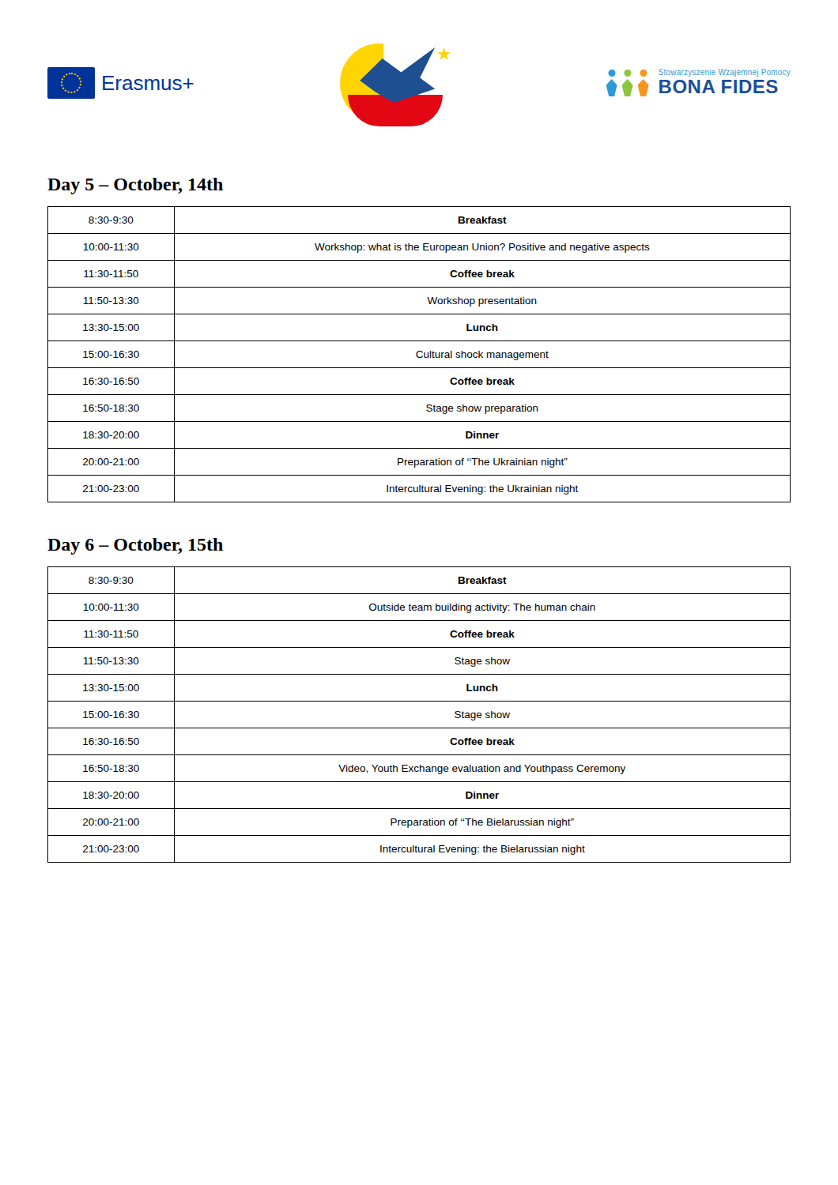Erasmus+
★
Stowarzyszenie Wzajemnej Pomocy
BONA FIDES
Day 5 – October, 14th
| 8:30-9:30 | Breakfast |
| 10:00-11:30 | Workshop: what is the European Union? Positive and negative aspects |
| 11:30-11:50 | Coffee break |
| 11:50-13:30 | Workshop presentation |
| 13:30-15:00 | Lunch |
| 15:00-16:30 | Cultural shock management |
| 16:30-16:50 | Coffee break |
| 16:50-18:30 | Stage show preparation |
| 18:30-20:00 | Dinner |
| 20:00-21:00 | Preparation of ‘‘The Ukrainian night” |
| 21:00-23:00 | Intercultural Evening: the Ukrainian night |
Day 6 – October, 15th
| 8:30-9:30 | Breakfast |
| 10:00-11:30 | Outside team building activity: The human chain |
| 11:30-11:50 | Coffee break |
| 11:50-13:30 | Stage show |
| 13:30-15:00 | Lunch |
| 15:00-16:30 | Stage show |
| 16:30-16:50 | Coffee break |
| 16:50-18:30 | Video, Youth Exchange evaluation and Youthpass Ceremony |
| 18:30-20:00 | Dinner |
| 20:00-21:00 | Preparation of ‘‘The Bielarussian night” |
| 21:00-23:00 | Intercultural Evening: the Bielarussian night |